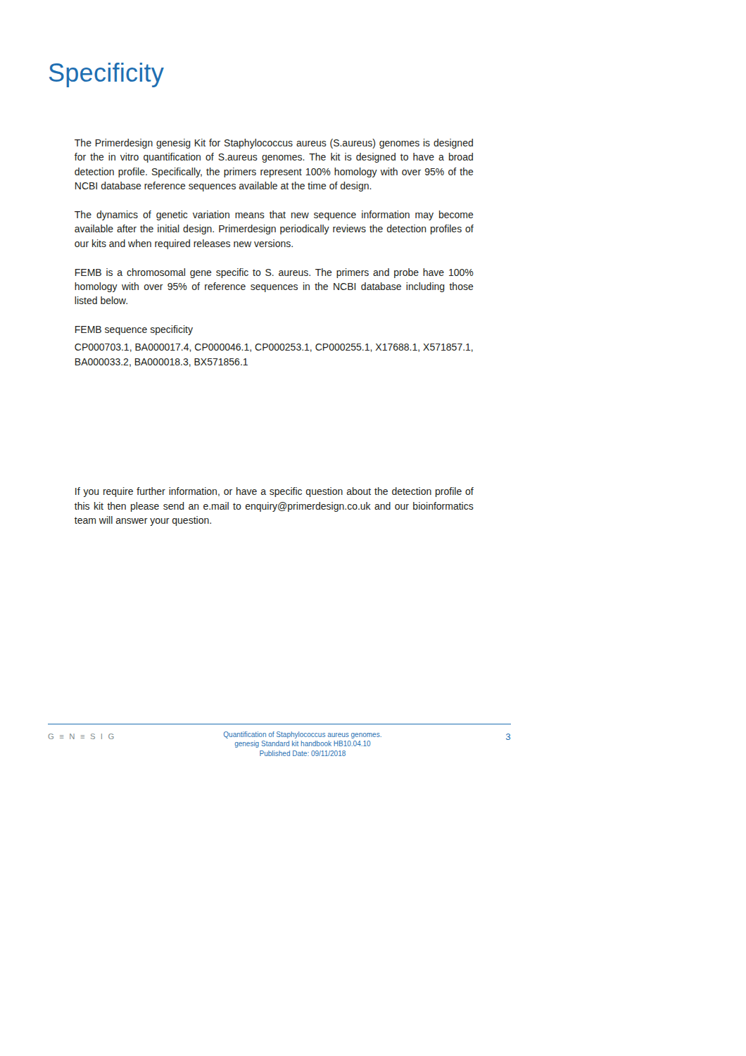Specificity
The Primerdesign genesig Kit for Staphylococcus aureus (S.aureus) genomes is designed for the in vitro quantification of S.aureus genomes. The kit is designed to have a broad detection profile. Specifically, the primers represent 100% homology with over 95% of the NCBI database reference sequences available at the time of design.
The dynamics of genetic variation means that new sequence information may become available after the initial design. Primerdesign periodically reviews the detection profiles of our kits and when required releases new versions.
FEMB is a chromosomal gene specific to S. aureus. The primers and probe have 100% homology with over 95% of reference sequences in the NCBI database including those listed below.
FEMB sequence specificity
CP000703.1, BA000017.4, CP000046.1, CP000253.1, CP000255.1, X17688.1, X571857.1, BA000033.2, BA000018.3, BX571856.1
If you require further information, or have a specific question about the detection profile of this kit then please send an e.mail to enquiry@primerdesign.co.uk and our bioinformatics team will answer your question.
G ≡ N ≡ S I G
Quantification of Staphylococcus aureus genomes.
genesig Standard kit handbook HB10.04.10
Published Date: 09/11/2018
3